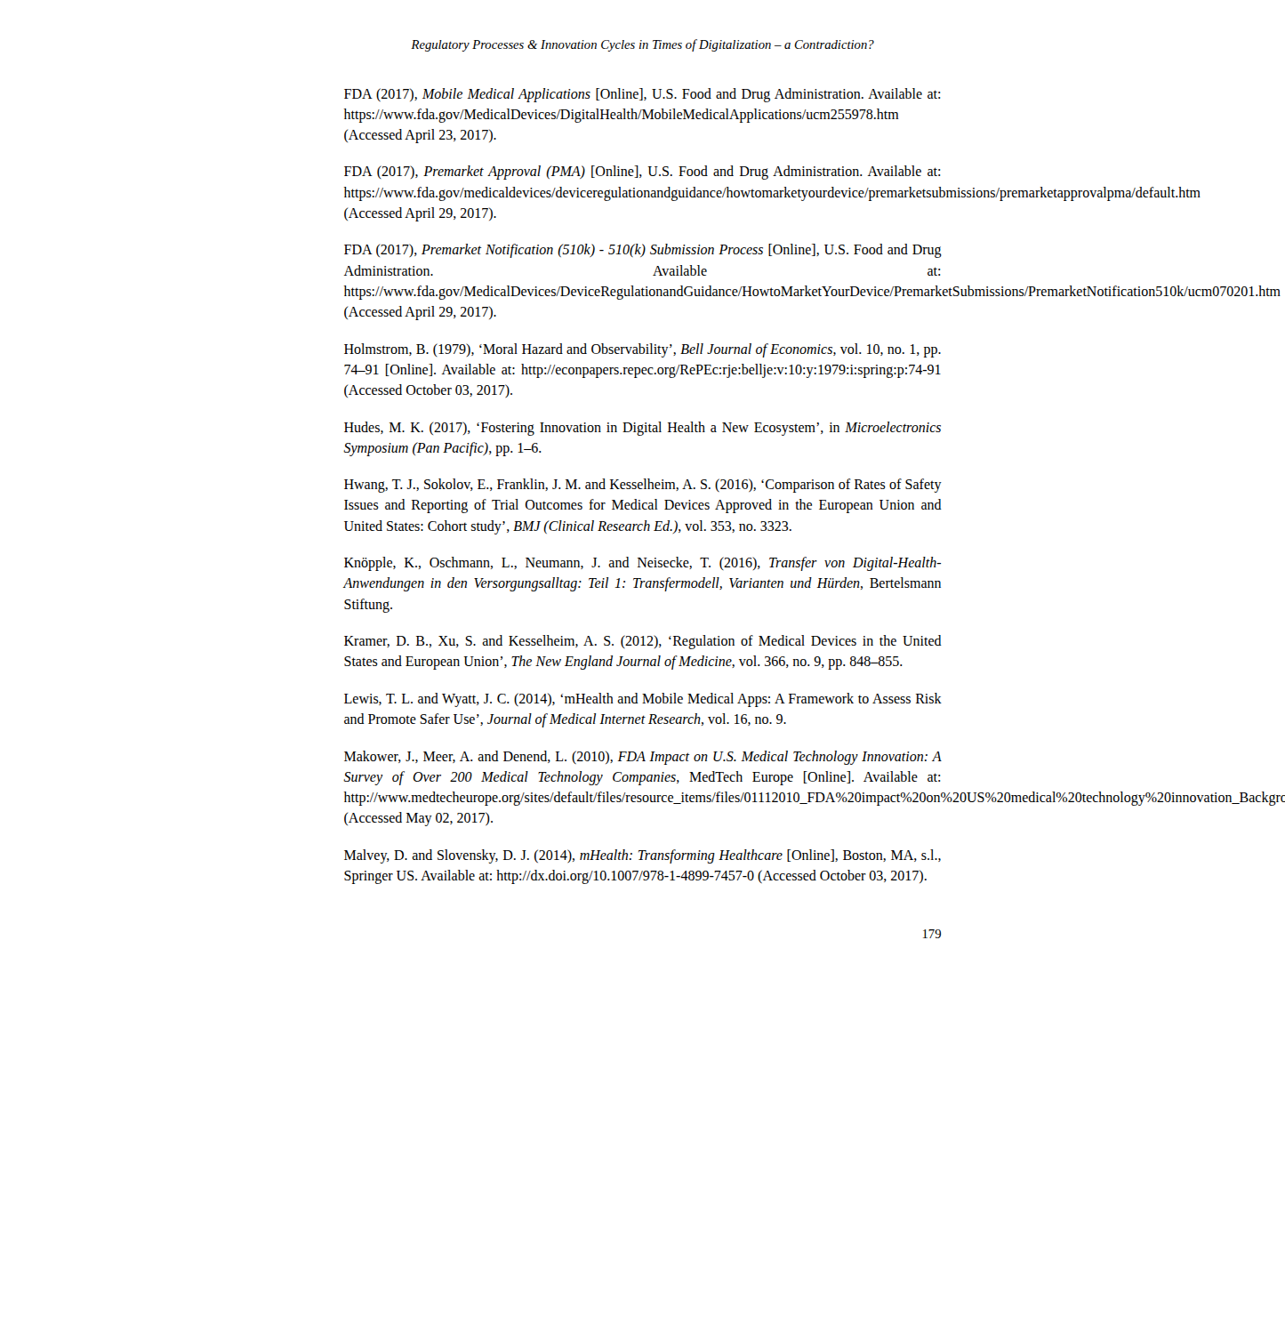Regulatory Processes & Innovation Cycles in Times of Digitalization – a Contradiction?
FDA (2017), Mobile Medical Applications [Online], U.S. Food and Drug Administration. Available at: https://www.fda.gov/MedicalDevices/DigitalHealth/MobileMedicalApplications/ucm255978.htm (Accessed April 23, 2017).
FDA (2017), Premarket Approval (PMA) [Online], U.S. Food and Drug Administration. Available at: https://www.fda.gov/medicaldevices/deviceregulationandguidance/howtomarketyourdevice/premarketsubmissions/premarketapprovalpma/default.htm (Accessed April 29, 2017).
FDA (2017), Premarket Notification (510k) - 510(k) Submission Process [Online], U.S. Food and Drug Administration. Available at: https://www.fda.gov/MedicalDevices/DeviceRegulationandGuidance/HowtoMarketYourDevice/PremarketSubmissions/PremarketNotification510k/ucm070201.htm (Accessed April 29, 2017).
Holmstrom, B. (1979), ‘Moral Hazard and Observability’, Bell Journal of Economics, vol. 10, no. 1, pp. 74–91 [Online]. Available at: http://econpapers.repec.org/RePEc:rje:bellje:v:10:y:1979:i:spring:p:74-91 (Accessed October 03, 2017).
Hudes, M. K. (2017), ‘Fostering Innovation in Digital Health a New Ecosystem’, in Microelectronics Symposium (Pan Pacific), pp. 1–6.
Hwang, T. J., Sokolov, E., Franklin, J. M. and Kesselheim, A. S. (2016), ‘Comparison of Rates of Safety Issues and Reporting of Trial Outcomes for Medical Devices Approved in the European Union and United States: Cohort study’, BMJ (Clinical Research Ed.), vol. 353, no. 3323.
Knöpple, K., Oschmann, L., Neumann, J. and Neisecke, T. (2016), Transfer von Digital-Health-Anwendungen in den Versorgungsalltag: Teil 1: Transfermodell, Varianten und Hürden, Bertelsmann Stiftung.
Kramer, D. B., Xu, S. and Kesselheim, A. S. (2012), ‘Regulation of Medical Devices in the United States and European Union’, The New England Journal of Medicine, vol. 366, no. 9, pp. 848–855.
Lewis, T. L. and Wyatt, J. C. (2014), ‘mHealth and Mobile Medical Apps: A Framework to Assess Risk and Promote Safer Use’, Journal of Medical Internet Research, vol. 16, no. 9.
Makower, J., Meer, A. and Denend, L. (2010), FDA Impact on U.S. Medical Technology Innovation: A Survey of Over 200 Medical Technology Companies, MedTech Europe [Online]. Available at: http://www.medtecheurope.org/sites/default/files/resource_items/files/01112010_FDA%20impact%20on%20US%20medical%20technology%20innovation_Backgrounder.pdf (Accessed May 02, 2017).
Malvey, D. and Slovensky, D. J. (2014), mHealth: Transforming Healthcare [Online], Boston, MA, s.l., Springer US. Available at: http://dx.doi.org/10.1007/978-1-4899-7457-0 (Accessed October 03, 2017).
179